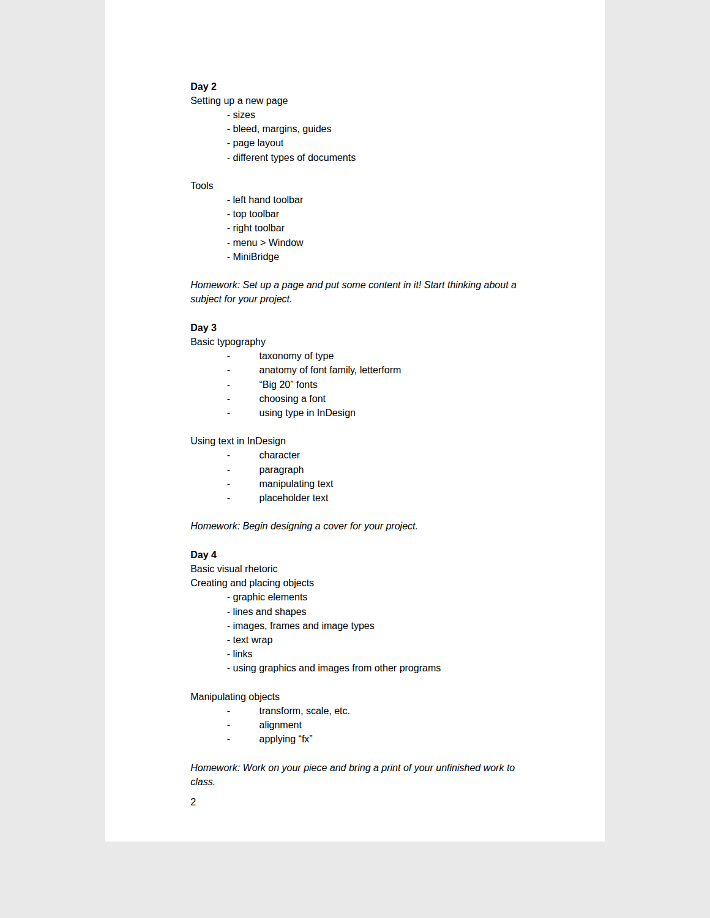Day 2
Setting up a new page
sizes
bleed, margins, guides
page layout
different types of documents
Tools
left hand toolbar
top toolbar
right toolbar
menu > Window
MiniBridge
Homework: Set up a page and put some content in it! Start thinking about a subject for your project.
Day 3
Basic typography
taxonomy of type
anatomy of font family, letterform
“Big 20” fonts
choosing a font
using type in InDesign
Using text in InDesign
character
paragraph
manipulating text
placeholder text
Homework: Begin designing a cover for your project.
Day 4
Basic visual rhetoric
Creating and placing objects
graphic elements
lines and shapes
images, frames and image types
text wrap
links
using graphics and images from other programs
Manipulating objects
transform, scale, etc.
alignment
applying “fx”
Homework: Work on your piece and bring a print of your unfinished work to class.
2